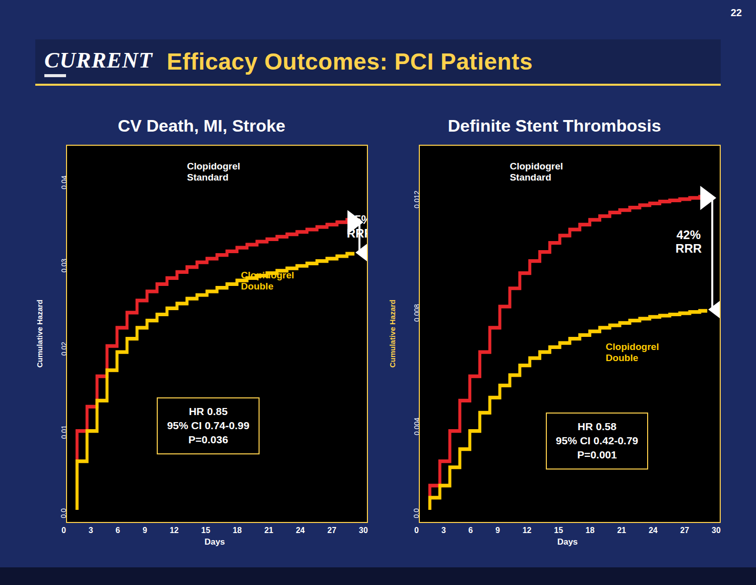22
CURRENT
Efficacy Outcomes: PCI Patients
CV Death, MI, Stroke
Cumulative Hazard
0.04 0.03 0.02 0.01 0.0
Clopidogrel
Standard
Clopidogrel
Double
15%
RRR
HR 0.85
95% CI 0.74-0.99
P=0.036
036912151821242730
Days
Definite Stent Thrombosis
Cumulative Hazard
0.012 0.008 0.004 0.0
Clopidogrel
Standard
Clopidogrel
Double
42%
RRR
HR 0.58
95% CI 0.42-0.79
P=0.001
036912151821242730
Days